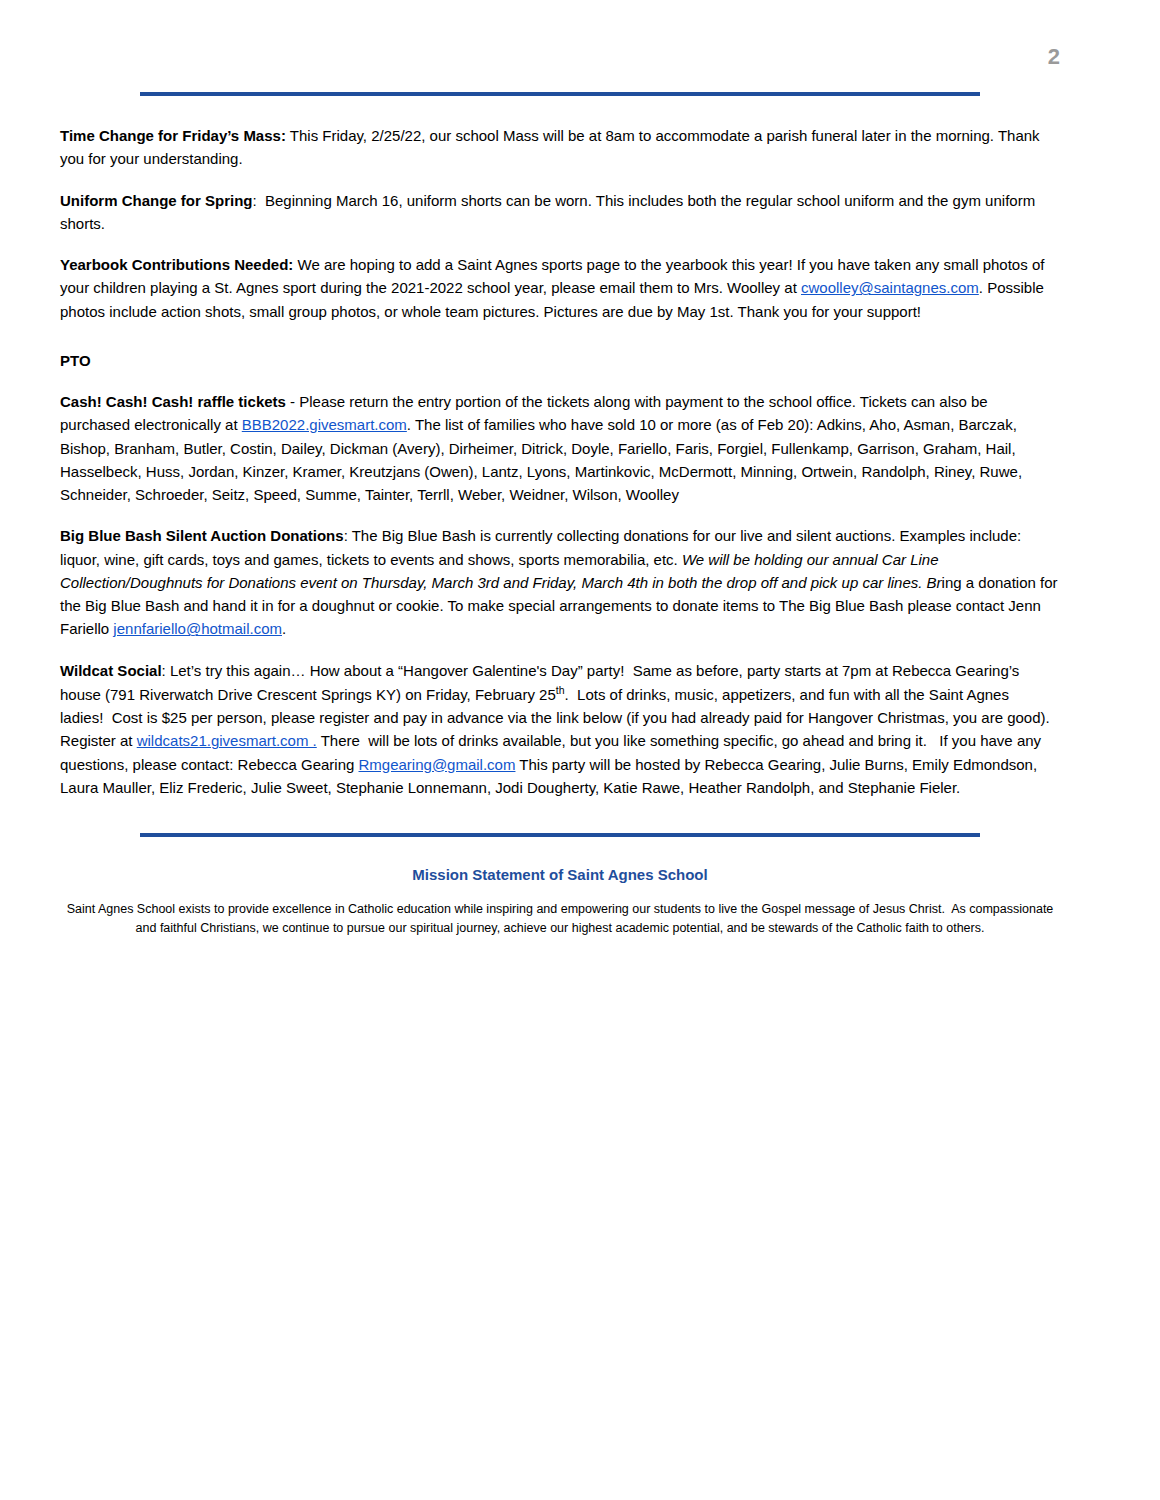2
Time Change for Friday’s Mass: This Friday, 2/25/22, our school Mass will be at 8am to accommodate a parish funeral later in the morning. Thank you for your understanding.
Uniform Change for Spring: Beginning March 16, uniform shorts can be worn. This includes both the regular school uniform and the gym uniform shorts.
Yearbook Contributions Needed: We are hoping to add a Saint Agnes sports page to the yearbook this year! If you have taken any small photos of your children playing a St. Agnes sport during the 2021-2022 school year, please email them to Mrs. Woolley at cwoolley@saintagnes.com. Possible photos include action shots, small group photos, or whole team pictures. Pictures are due by May 1st. Thank you for your support!
PTO
Cash! Cash! Cash! raffle tickets - Please return the entry portion of the tickets along with payment to the school office. Tickets can also be purchased electronically at BBB2022.givesmart.com. The list of families who have sold 10 or more (as of Feb 20): Adkins, Aho, Asman, Barczak, Bishop, Branham, Butler, Costin, Dailey, Dickman (Avery), Dirheimer, Ditrick, Doyle, Fariello, Faris, Forgiel, Fullenkamp, Garrison, Graham, Hail, Hasselbeck, Huss, Jordan, Kinzer, Kramer, Kreutzjans (Owen), Lantz, Lyons, Martinkovic, McDermott, Minning, Ortwein, Randolph, Riney, Ruwe, Schneider, Schroeder, Seitz, Speed, Summe, Tainter, Terrll, Weber, Weidner, Wilson, Woolley
Big Blue Bash Silent Auction Donations: The Big Blue Bash is currently collecting donations for our live and silent auctions. Examples include: liquor, wine, gift cards, toys and games, tickets to events and shows, sports memorabilia, etc. We will be holding our annual Car Line Collection/Doughnuts for Donations event on Thursday, March 3rd and Friday, March 4th in both the drop off and pick up car lines. Bring a donation for the Big Blue Bash and hand it in for a doughnut or cookie. To make special arrangements to donate items to The Big Blue Bash please contact Jenn Fariello jennfariello@hotmail.com.
Wildcat Social: Let’s try this again… How about a “Hangover Galentine's Day” party! Same as before, party starts at 7pm at Rebecca Gearing’s house (791 Riverwatch Drive Crescent Springs KY) on Friday, February 25th. Lots of drinks, music, appetizers, and fun with all the Saint Agnes ladies! Cost is $25 per person, please register and pay in advance via the link below (if you had already paid for Hangover Christmas, you are good). Register at wildcats21.givesmart.com . There will be lots of drinks available, but you like something specific, go ahead and bring it. If you have any questions, please contact: Rebecca Gearing Rmgearing@gmail.com This party will be hosted by Rebecca Gearing, Julie Burns, Emily Edmondson, Laura Mauller, Eliz Frederic, Julie Sweet, Stephanie Lonnemann, Jodi Dougherty, Katie Rawe, Heather Randolph, and Stephanie Fieler.
Mission Statement of Saint Agnes School
Saint Agnes School exists to provide excellence in Catholic education while inspiring and empowering our students to live the Gospel message of Jesus Christ. As compassionate and faithful Christians, we continue to pursue our spiritual journey, achieve our highest academic potential, and be stewards of the Catholic faith to others.